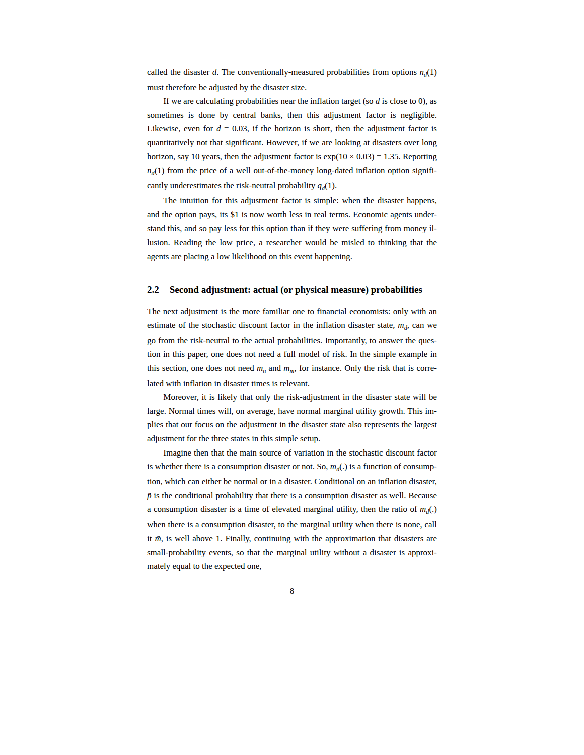called the disaster d. The conventionally-measured probabilities from options nd(1) must therefore be adjusted by the disaster size.
If we are calculating probabilities near the inflation target (so d is close to 0), as sometimes is done by central banks, then this adjustment factor is negligible. Likewise, even for d = 0.03, if the horizon is short, then the adjustment factor is quantitatively not that significant. However, if we are looking at disasters over long horizon, say 10 years, then the adjustment factor is exp(10 × 0.03) = 1.35. Reporting nd(1) from the price of a well out-of-the-money long-dated inflation option significantly underestimates the risk-neutral probability qd(1).
The intuition for this adjustment factor is simple: when the disaster happens, and the option pays, its $1 is now worth less in real terms. Economic agents understand this, and so pay less for this option than if they were suffering from money illusion. Reading the low price, a researcher would be misled to thinking that the agents are placing a low likelihood on this event happening.
2.2 Second adjustment: actual (or physical measure) probabilities
The next adjustment is the more familiar one to financial economists: only with an estimate of the stochastic discount factor in the inflation disaster state, md, can we go from the risk-neutral to the actual probabilities. Importantly, to answer the question in this paper, one does not need a full model of risk. In the simple example in this section, one does not need mn and mm, for instance. Only the risk that is correlated with inflation in disaster times is relevant.
Moreover, it is likely that only the risk-adjustment in the disaster state will be large. Normal times will, on average, have normal marginal utility growth. This implies that our focus on the adjustment in the disaster state also represents the largest adjustment for the three states in this simple setup.
Imagine then that the main source of variation in the stochastic discount factor is whether there is a consumption disaster or not. So, md(.) is a function of consumption, which can either be normal or in a disaster. Conditional on an inflation disaster, p̃ is the conditional probability that there is a consumption disaster as well. Because a consumption disaster is a time of elevated marginal utility, then the ratio of md(.) when there is a consumption disaster, to the marginal utility when there is none, call it m̃, is well above 1. Finally, continuing with the approximation that disasters are small-probability events, so that the marginal utility without a disaster is approximately equal to the expected one,
8